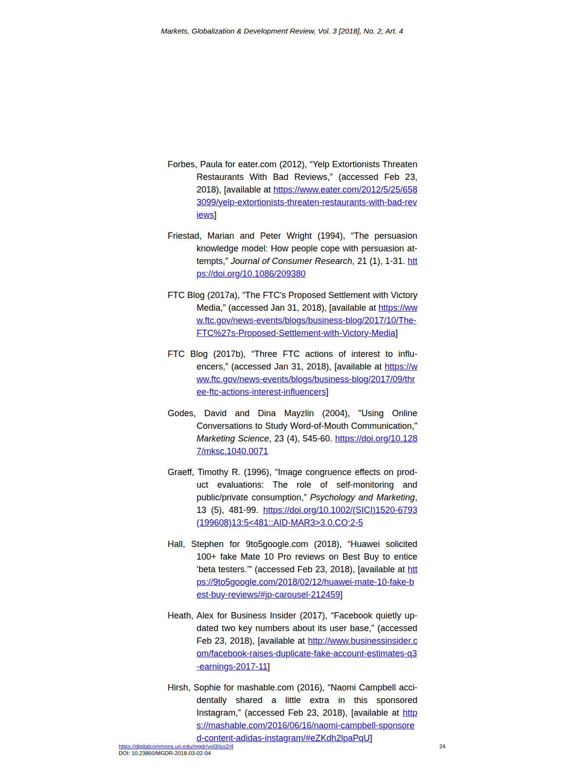Markets, Globalization & Development Review, Vol. 3 [2018], No. 2, Art. 4
Forbes, Paula for eater.com (2012), “Yelp Extortionists Threaten Restaurants With Bad Reviews,” (accessed Feb 23, 2018), [available at https://www.eater.com/2012/5/25/6583099/yelp-extortionists-threaten-restaurants-with-bad-reviews]
Friestad, Marian and Peter Wright (1994), “The persuasion knowledge model: How people cope with persuasion attempts,” Journal of Consumer Research, 21 (1), 1-31. https://doi.org/10.1086/209380
FTC Blog (2017a), “The FTC's Proposed Settlement with Victory Media,” (accessed Jan 31, 2018), [available at https://www.ftc.gov/news-events/blogs/business-blog/2017/10/The-FTC%27s-Proposed-Settlement-with-Victory-Media]
FTC Blog (2017b), “Three FTC actions of interest to influencers,” (accessed Jan 31, 2018), [available at https://www.ftc.gov/news-events/blogs/business-blog/2017/09/three-ftc-actions-interest-influencers]
Godes, David and Dina Mayzlin (2004), "Using Online Conversations to Study Word-of-Mouth Communication," Marketing Science, 23 (4), 545-60. https://doi.org/10.1287/mksc.1040.0071
Graeff, Timothy R. (1996), “Image congruence effects on product evaluations: The role of self-monitoring and public/private consumption,” Psychology and Marketing, 13 (5), 481-99. https://doi.org/10.1002/(SICI)1520-6793(199608)13:5<481::AID-MAR3>3.0.CO;2-5
Hall, Stephen for 9to5google.com (2018), “Huawei solicited 100+ fake Mate 10 Pro reviews on Best Buy to entice ‘beta testers.’” (accessed Feb 23, 2018), [available at https://9to5google.com/2018/02/12/huawei-mate-10-fake-best-buy-reviews/#jp-carousel-212459]
Heath, Alex for Business Insider (2017), “Facebook quietly updated two key numbers about its user base,” (accessed Feb 23, 2018), [available at http://www.businessinsider.com/facebook-raises-duplicate-fake-account-estimates-q3-earnings-2017-11]
Hirsh, Sophie for mashable.com (2016), “Naomi Campbell accidentally shared a little extra in this sponsored Instagram,” (accessed Feb 23, 2018), [available at https://mashable.com/2016/06/16/naomi-campbell-sponsored-content-adidas-instagram/#eZKdh2lpaPqU]
https://digitalcommons.uri.edu/mgdr/vol3/iss2/4 24
DOI: 10.23860/MGDR-2018-03-02-04